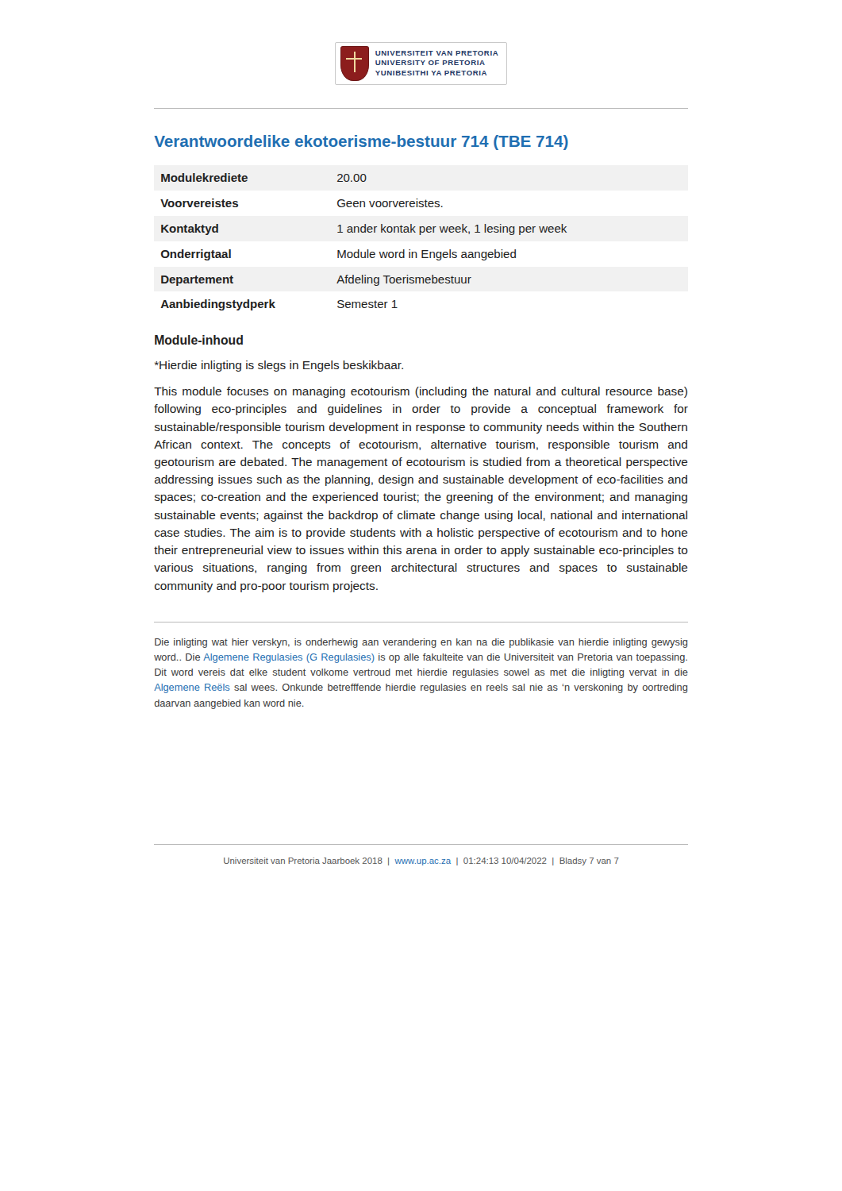| | UNIVERSITEIT VAN PRETORIA UNIVERSITY OF PRETORIA YUNIBESITHI YA PRETORIA |
Verantwoordelike ekotoerisme-bestuur 714 (TBE 714)
| Modulekrediete | 20.00 |
| Voorvereistes | Geen voorvereistes. |
| Kontaktyd | 1 ander kontak per week, 1 lesing per week |
| Onderrigtaal | Module word in Engels aangebied |
| Departement | Afdeling Toerismebestuur |
| Aanbiedingstydperk | Semester 1 |
Module-inhoud
*Hierdie inligting is slegs in Engels beskikbaar.
This module focuses on managing ecotourism (including the natural and cultural resource base) following eco-principles and guidelines in order to provide a conceptual framework for sustainable/responsible tourism development in response to community needs within the Southern African context. The concepts of ecotourism, alternative tourism, responsible tourism and geotourism are debated. The management of ecotourism is studied from a theoretical perspective addressing issues such as the planning, design and sustainable development of eco-facilities and spaces; co-creation and the experienced tourist; the greening of the environment; and managing sustainable events; against the backdrop of climate change using local, national and international case studies. The aim is to provide students with a holistic perspective of ecotourism and to hone their entrepreneurial view to issues within this arena in order to apply sustainable eco-principles to various situations, ranging from green architectural structures and spaces to sustainable community and pro-poor tourism projects.
Die inligting wat hier verskyn, is onderhewig aan verandering en kan na die publikasie van hierdie inligting gewysig word.. Die Algemene Regulasies (G Regulasies) is op alle fakulteite van die Universiteit van Pretoria van toepassing. Dit word vereis dat elke student volkome vertroud met hierdie regulasies sowel as met die inligting vervat in die Algemene Reëls sal wees. Onkunde betrefffende hierdie regulasies en reels sal nie as ‘n verskoning by oortreding daarvan aangebied kan word nie.
Universiteit van Pretoria Jaarboek 2018 | www.up.ac.za | 01:24:13 10/04/2022 | Bladsy 7 van 7